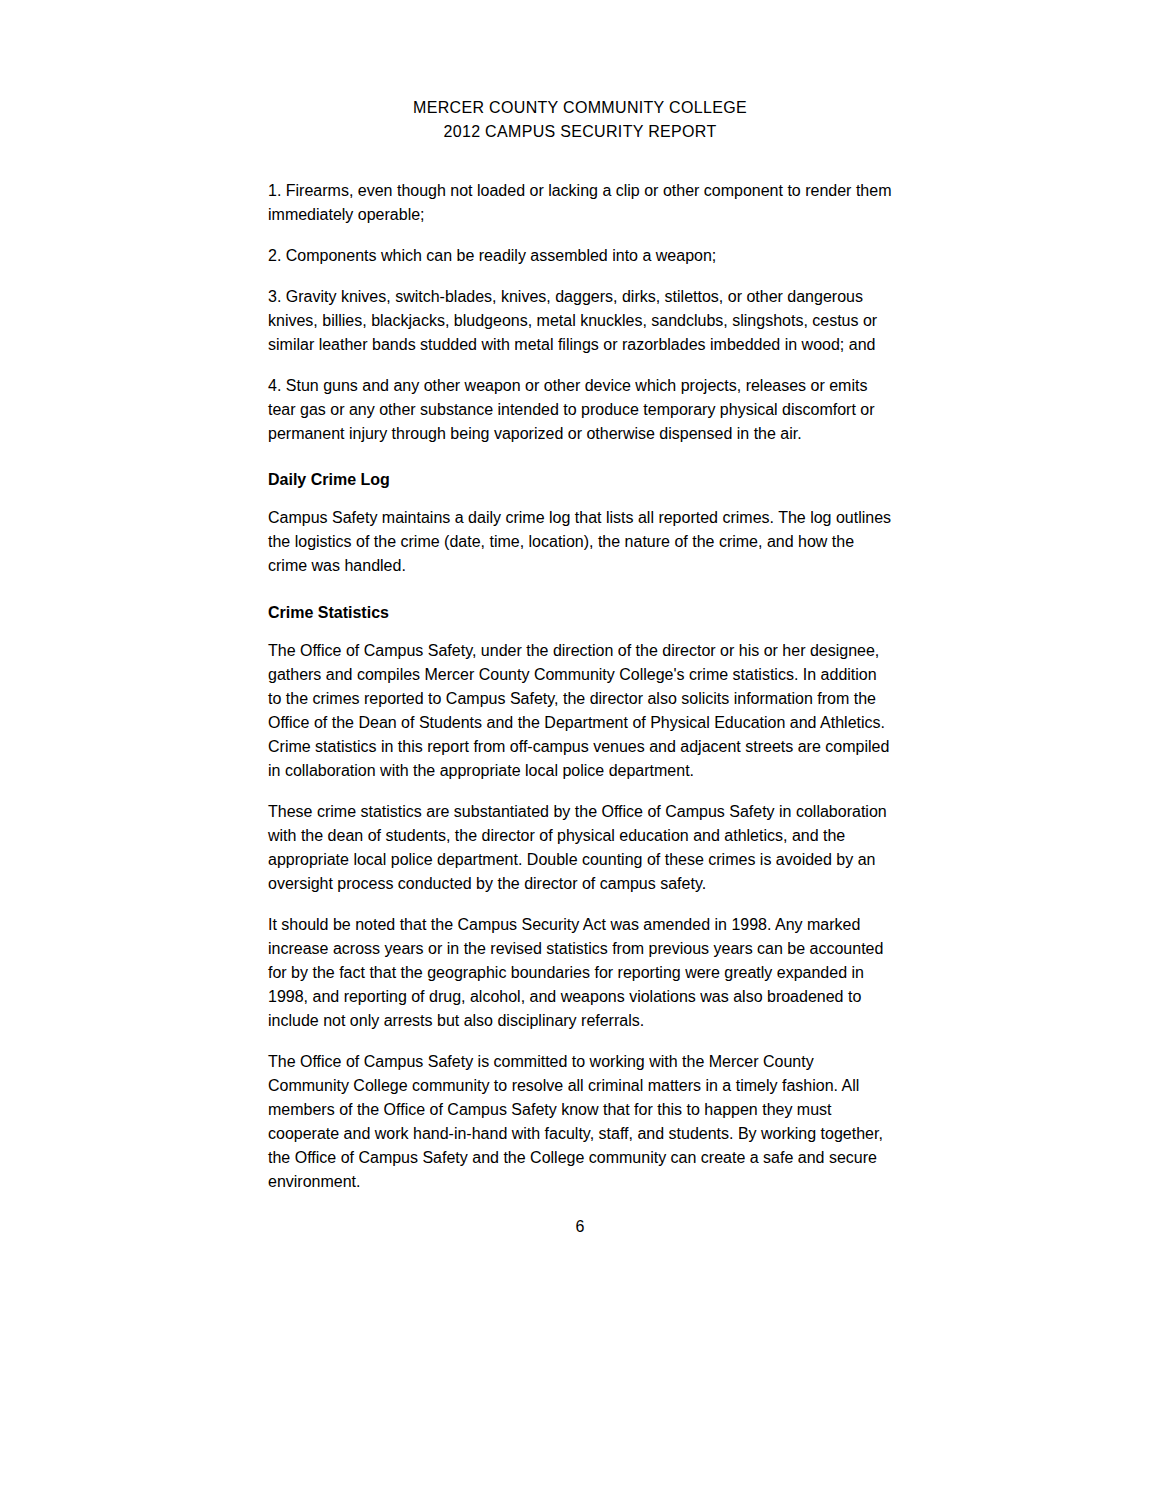MERCER COUNTY COMMUNITY COLLEGE 2012 CAMPUS SECURITY REPORT
1. Firearms, even though not loaded or lacking a clip or other component to render them immediately operable;
2. Components which can be readily assembled into a weapon;
3. Gravity knives, switch-blades, knives, daggers, dirks, stilettos, or other dangerous knives, billies, blackjacks, bludgeons, metal knuckles, sandclubs, slingshots, cestus or similar leather bands studded with metal filings or razorblades imbedded in wood; and
4. Stun guns and any other weapon or other device which projects, releases or emits tear gas or any other substance intended to produce temporary physical discomfort or permanent injury through being vaporized or otherwise dispensed in the air.
Daily Crime Log
Campus Safety maintains a daily crime log that lists all reported crimes. The log outlines the logistics of the crime (date, time, location), the nature of the crime, and how the crime was handled.
Crime Statistics
The Office of Campus Safety, under the direction of the director or his or her designee, gathers and compiles Mercer County Community College's crime statistics. In addition to the crimes reported to Campus Safety, the director also solicits information from the Office of the Dean of Students and the Department of Physical Education and Athletics. Crime statistics in this report from off-campus venues and adjacent streets are compiled in collaboration with the appropriate local police department.
These crime statistics are substantiated by the Office of Campus Safety in collaboration with the dean of students, the director of physical education and athletics, and the appropriate local police department. Double counting of these crimes is avoided by an oversight process conducted by the director of campus safety.
It should be noted that the Campus Security Act was amended in 1998. Any marked increase across years or in the revised statistics from previous years can be accounted for by the fact that the geographic boundaries for reporting were greatly expanded in 1998, and reporting of drug, alcohol, and weapons violations was also broadened to include not only arrests but also disciplinary referrals.
The Office of Campus Safety is committed to working with the Mercer County Community College community to resolve all criminal matters in a timely fashion. All members of the Office of Campus Safety know that for this to happen they must cooperate and work hand-in-hand with faculty, staff, and students. By working together, the Office of Campus Safety and the College community can create a safe and secure environment.
6